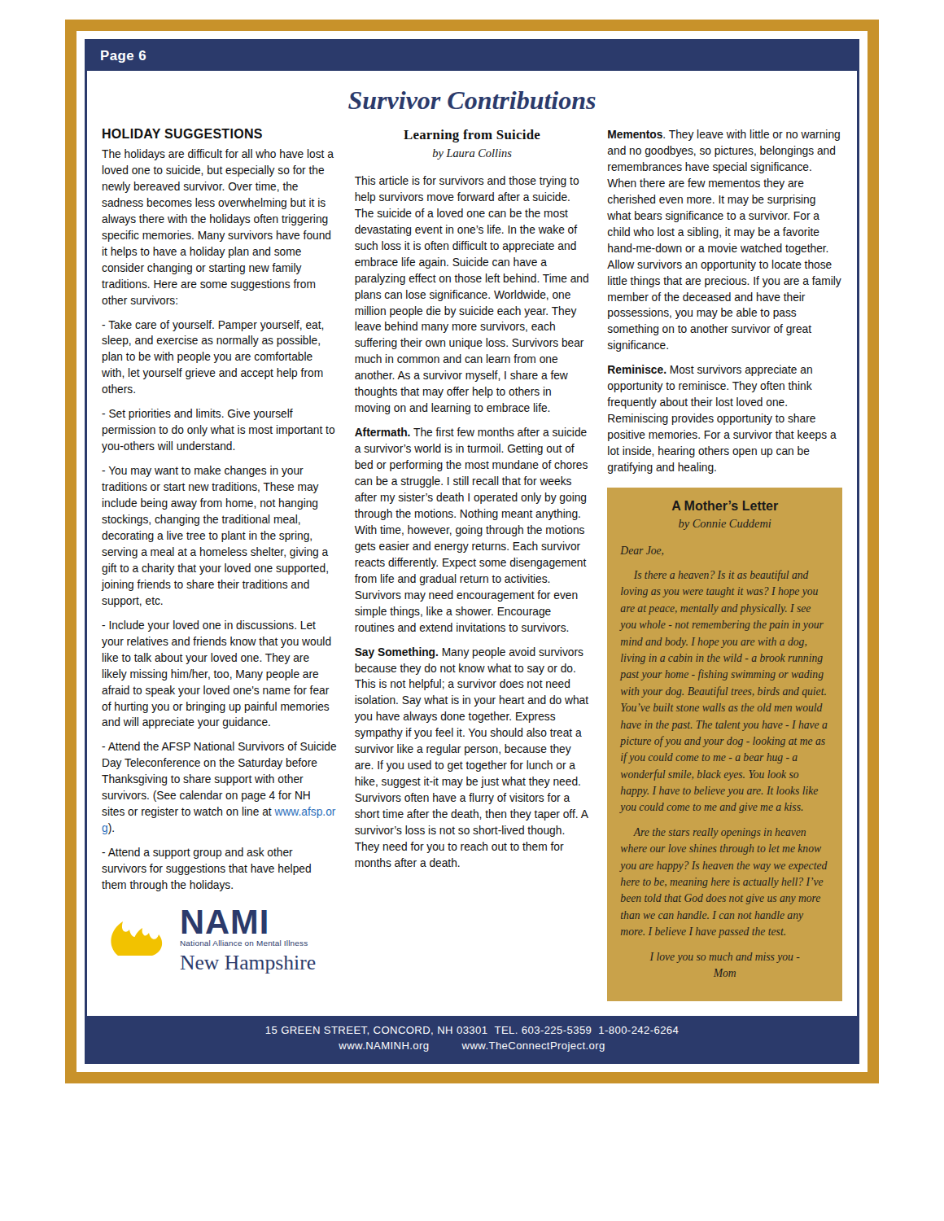Page 6
Survivor Contributions
Holiday Suggestions
The holidays are difficult for all who have lost a loved one to suicide, but especially so for the newly bereaved survivor. Over time, the sadness becomes less overwhelming but it is always there with the holidays often triggering specific memories. Many survivors have found it helps to have a holiday plan and some consider changing or starting new family traditions. Here are some suggestions from other survivors:
Take care of yourself. Pamper yourself, eat, sleep, and exercise as normally as possible, plan to be with people you are comfortable with, let yourself grieve and accept help from others.
Set priorities and limits. Give yourself permission to do only what is most important to you-others will understand.
You may want to make changes in your traditions or start new traditions, These may include being away from home, not hanging stockings, changing the traditional meal, decorating a live tree to plant in the spring, serving a meal at a homeless shelter, giving a gift to a charity that your loved one supported, joining friends to share their traditions and support, etc.
Include your loved one in discussions. Let your relatives and friends know that you would like to talk about your loved one. They are likely missing him/her, too, Many people are afraid to speak your loved one's name for fear of hurting you or bringing up painful memories and will appreciate your guidance.
Attend the AFSP National Survivors of Suicide Day Teleconference on the Saturday before Thanksgiving to share support with other survivors. (See calendar on page 4 for NH sites or register to watch on line at www.afsp.org).
Attend a support group and ask other survivors for suggestions that have helped them through the holidays.
NAMI
National Alliance on Mental Illness
New Hampshire
Learning from Suicide
by Laura Collins
This article is for survivors and those trying to help survivors move forward after a suicide. The suicide of a loved one can be the most devastating event in one’s life. In the wake of such loss it is often difficult to appreciate and embrace life again. Suicide can have a paralyzing effect on those left behind. Time and plans can lose significance. Worldwide, one million people die by suicide each year. They leave behind many more survivors, each suffering their own unique loss. Survivors bear much in common and can learn from one another. As a survivor myself, I share a few thoughts that may offer help to others in moving on and learning to embrace life.
Aftermath. The first few months after a suicide a survivor’s world is in turmoil. Getting out of bed or performing the most mundane of chores can be a struggle. I still recall that for weeks after my sister’s death I operated only by going through the motions. Nothing meant anything. With time, however, going through the motions gets easier and energy returns. Each survivor reacts differently. Expect some disengagement from life and gradual return to activities. Survivors may need encouragement for even simple things, like a shower. Encourage routines and extend invitations to survivors.
Say Something. Many people avoid survivors because they do not know what to say or do. This is not helpful; a survivor does not need isolation. Say what is in your heart and do what you have always done together. Express sympathy if you feel it. You should also treat a survivor like a regular person, because they are. If you used to get together for lunch or a hike, suggest it-it may be just what they need. Survivors often have a flurry of visitors for a short time after the death, then they taper off. A survivor’s loss is not so short-lived though. They need for you to reach out to them for months after a death.
Mementos. They leave with little or no warning and no goodbyes, so pictures, belongings and remembrances have special significance. When there are few mementos they are cherished even more. It may be surprising what bears significance to a survivor. For a child who lost a sibling, it may be a favorite hand-me-down or a movie watched together. Allow survivors an opportunity to locate those little things that are precious. If you are a family member of the deceased and have their possessions, you may be able to pass something on to another survivor of great significance.
Reminisce. Most survivors appreciate an opportunity to reminisce. They often think frequently about their lost loved one. Reminiscing provides opportunity to share positive memories. For a survivor that keeps a lot inside, hearing others open up can be gratifying and healing.
A Mother’s Letter
by Connie Cuddemi
Dear Joe,
Is there a heaven? Is it as beautiful and loving as you were taught it was? I hope you are at peace, mentally and physically. I see you whole - not remembering the pain in your mind and body. I hope you are with a dog, living in a cabin in the wild - a brook running past your home - fishing swimming or wading with your dog. Beautiful trees, birds and quiet. You’ve built stone walls as the old men would have in the past. The talent you have - I have a picture of you and your dog - looking at me as if you could come to me - a bear hug - a wonderful smile, black eyes. You look so happy. I have to believe you are. It looks like you could come to me and give me a kiss.
Are the stars really openings in heaven where our love shines through to let me know you are happy? Is heaven the way we expected here to be, meaning here is actually hell? I’ve been told that God does not give us any more than we can handle. I can not handle any more. I believe I have passed the test.
I love you so much and miss you -
Mom
15 GREEN STREET, CONCORD, NH 03301 TEL. 603-225-5359 1-800-242-6264
www.NAMINH.org www.TheConnectProject.org